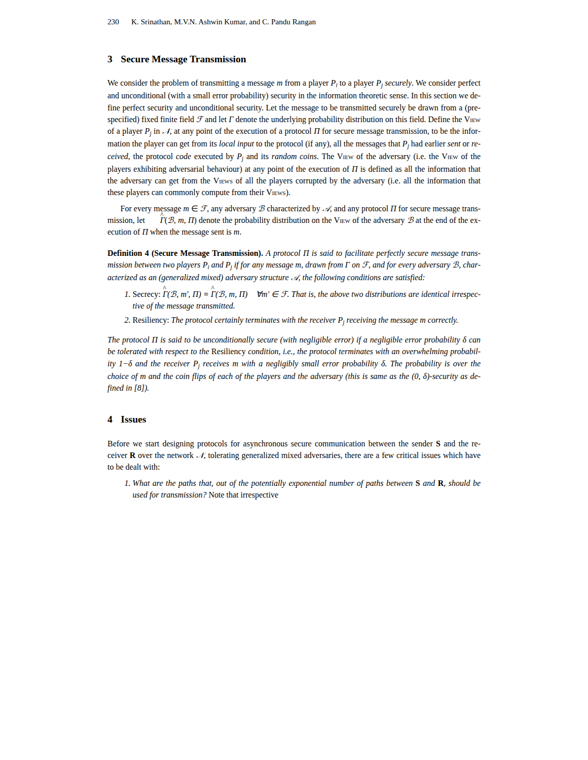230 K. Srinathan, M.V.N. Ashwin Kumar, and C. Pandu Rangan
3 Secure Message Transmission
We consider the problem of transmitting a message m from a player Pi to a player Pj securely. We consider perfect and unconditional (with a small error probability) security in the information theoretic sense. In this section we define perfect security and unconditional security. Let the message to be transmitted securely be drawn from a (prespecified) fixed finite field ℱ and let Γ denote the underlying probability distribution on this field. Define the View of a player Pj in 𝒩, at any point of the execution of a protocol Π for secure message transmission, to be the information the player can get from its local input to the protocol (if any), all the messages that Pj had earlier sent or received, the protocol code executed by Pj and its random coins. The View of the adversary (i.e. the View of the players exhibiting adversarial behaviour) at any point of the execution of Π is defined as all the information that the adversary can get from the Views of all the players corrupted by the adversary (i.e. all the information that these players can commonly compute from their Views).
For every message m ∈ ℱ, any adversary ℬ characterized by 𝒜, and any protocol Π for secure message transmission, let Γ(ℬ, m, Π) denote the probability distribution on the View of the adversary ℬ at the end of the execution of Π when the message sent is m.
Definition 4 (Secure Message Transmission). A protocol Π is said to facilitate perfectly secure message transmission between two players Pi and Pj if for any message m, drawn from Γ on ℱ, and for every adversary ℬ, characterized as an (generalized mixed) adversary structure 𝒜, the following conditions are satisfied:
Secrecy: Γ(ℬ, m′, Π) ≡ Γ(ℬ, m, Π) ∀m′ ∈ ℱ. That is, the above two distributions are identical irrespective of the message transmitted.
Resiliency: The protocol certainly terminates with the receiver Pj receiving the message m correctly.
The protocol Π is said to be unconditionally secure (with negligible error) if a negligible error probability δ can be tolerated with respect to the Resiliency condition, i.e., the protocol terminates with an overwhelming probability 1−δ and the receiver Pj receives m with a negligibly small error probability δ. The probability is over the choice of m and the coin flips of each of the players and the adversary (this is same as the (0, δ)-security as defined in [8]).
4 Issues
Before we start designing protocols for asynchronous secure communication between the sender S and the receiver R over the network 𝒩, tolerating generalized mixed adversaries, there are a few critical issues which have to be dealt with:
What are the paths that, out of the potentially exponential number of paths between S and R, should be used for transmission? Note that irrespective